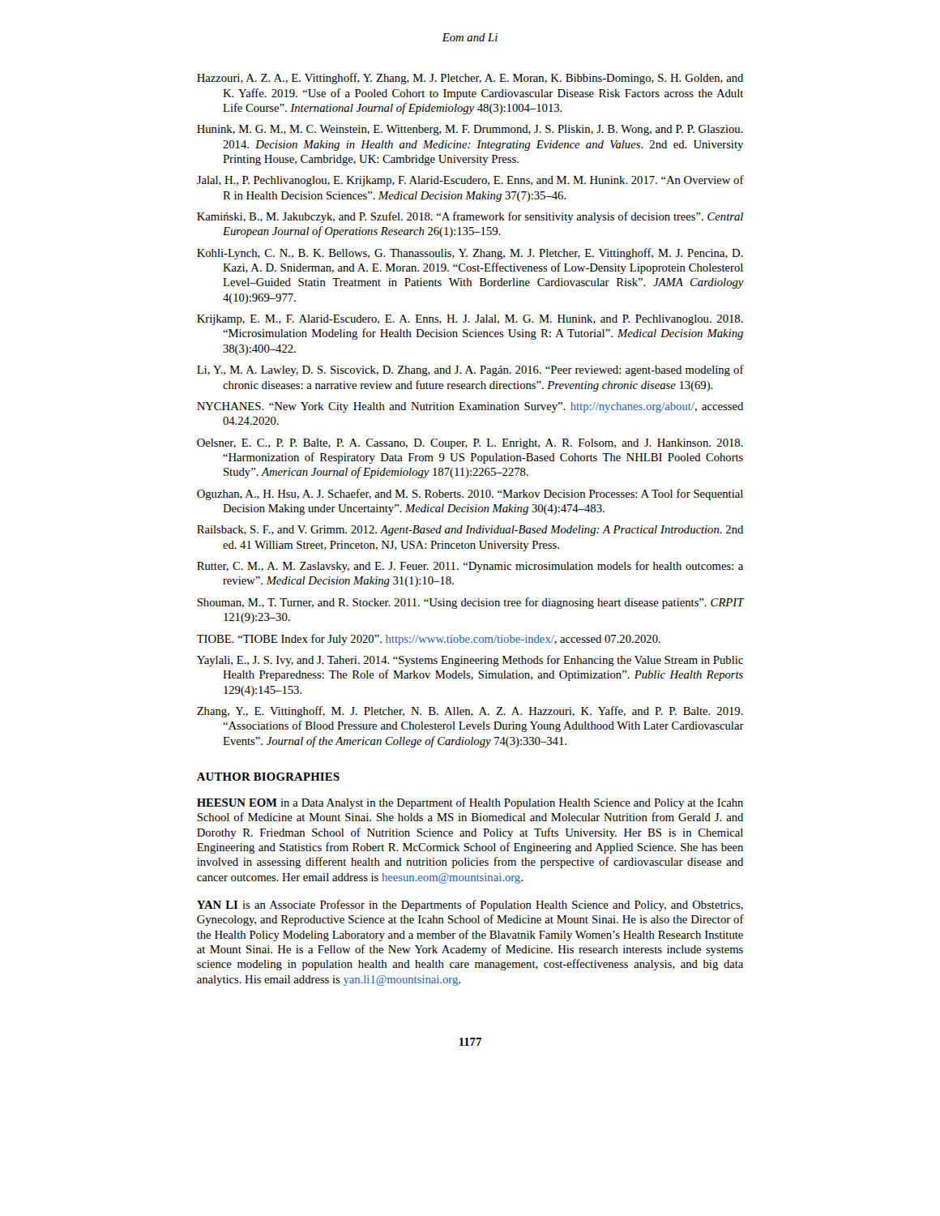Eom and Li
Hazzouri, A. Z. A., E. Vittinghoff, Y. Zhang, M. J. Pletcher, A. E. Moran, K. Bibbins-Domingo, S. H. Golden, and K. Yaffe. 2019. “Use of a Pooled Cohort to Impute Cardiovascular Disease Risk Factors across the Adult Life Course”. International Journal of Epidemiology 48(3):1004–1013.
Hunink, M. G. M., M. C. Weinstein, E. Wittenberg, M. F. Drummond, J. S. Pliskin, J. B. Wong, and P. P. Glasziou. 2014. Decision Making in Health and Medicine: Integrating Evidence and Values. 2nd ed. University Printing House, Cambridge, UK: Cambridge University Press.
Jalal, H., P. Pechlivanoglou, E. Krijkamp, F. Alarid-Escudero, E. Enns, and M. M. Hunink. 2017. “An Overview of R in Health Decision Sciences”. Medical Decision Making 37(7):35–46.
Kamiński, B., M. Jakubczyk, and P. Szufel. 2018. “A framework for sensitivity analysis of decision trees”. Central European Journal of Operations Research 26(1):135–159.
Kohli-Lynch, C. N., B. K. Bellows, G. Thanassoulis, Y. Zhang, M. J. Pletcher, E. Vittinghoff, M. J. Pencina, D. Kazi, A. D. Sniderman, and A. E. Moran. 2019. “Cost-Effectiveness of Low-Density Lipoprotein Cholesterol Level–Guided Statin Treatment in Patients With Borderline Cardiovascular Risk”. JAMA Cardiology 4(10):969–977.
Krijkamp, E. M., F. Alarid-Escudero, E. A. Enns, H. J. Jalal, M. G. M. Hunink, and P. Pechlivanoglou. 2018. “Microsimulation Modeling for Health Decision Sciences Using R: A Tutorial”. Medical Decision Making 38(3):400–422.
Li, Y., M. A. Lawley, D. S. Siscovick, D. Zhang, and J. A. Pagán. 2016. “Peer reviewed: agent-based modeling of chronic diseases: a narrative review and future research directions”. Preventing chronic disease 13(69).
NYCHANES. “New York City Health and Nutrition Examination Survey”. http://nychanes.org/about/, accessed 04.24.2020.
Oelsner, E. C., P. P. Balte, P. A. Cassano, D. Couper, P. L. Enright, A. R. Folsom, and J. Hankinson. 2018. “Harmonization of Respiratory Data From 9 US Population-Based Cohorts The NHLBI Pooled Cohorts Study”. American Journal of Epidemiology 187(11):2265–2278.
Oguzhan, A., H. Hsu, A. J. Schaefer, and M. S. Roberts. 2010. “Markov Decision Processes: A Tool for Sequential Decision Making under Uncertainty”. Medical Decision Making 30(4):474–483.
Railsback, S. F., and V. Grimm. 2012. Agent-Based and Individual-Based Modeling: A Practical Introduction. 2nd ed. 41 William Street, Princeton, NJ, USA: Princeton University Press.
Rutter, C. M., A. M. Zaslavsky, and E. J. Feuer. 2011. “Dynamic microsimulation models for health outcomes: a review”. Medical Decision Making 31(1):10–18.
Shouman, M., T. Turner, and R. Stocker. 2011. “Using decision tree for diagnosing heart disease patients”. CRPIT 121(9):23–30.
TIOBE. “TIOBE Index for July 2020”. https://www.tiobe.com/tiobe-index/, accessed 07.20.2020.
Yaylali, E., J. S. Ivy, and J. Taheri. 2014. “Systems Engineering Methods for Enhancing the Value Stream in Public Health Preparedness: The Role of Markov Models, Simulation, and Optimization”. Public Health Reports 129(4):145–153.
Zhang, Y., E. Vittinghoff, M. J. Pletcher, N. B. Allen, A. Z. A. Hazzouri, K. Yaffe, and P. P. Balte. 2019. “Associations of Blood Pressure and Cholesterol Levels During Young Adulthood With Later Cardiovascular Events”. Journal of the American College of Cardiology 74(3):330–341.
AUTHOR BIOGRAPHIES
HEESUN EOM in a Data Analyst in the Department of Health Population Health Science and Policy at the Icahn School of Medicine at Mount Sinai. She holds a MS in Biomedical and Molecular Nutrition from Gerald J. and Dorothy R. Friedman School of Nutrition Science and Policy at Tufts University. Her BS is in Chemical Engineering and Statistics from Robert R. McCormick School of Engineering and Applied Science. She has been involved in assessing different health and nutrition policies from the perspective of cardiovascular disease and cancer outcomes. Her email address is heesun.eom@mountsinai.org.
YAN LI is an Associate Professor in the Departments of Population Health Science and Policy, and Obstetrics, Gynecology, and Reproductive Science at the Icahn School of Medicine at Mount Sinai. He is also the Director of the Health Policy Modeling Laboratory and a member of the Blavatnik Family Women’s Health Research Institute at Mount Sinai. He is a Fellow of the New York Academy of Medicine. His research interests include systems science modeling in population health and health care management, cost-effectiveness analysis, and big data analytics. His email address is yan.li1@mountsinai.org.
1177